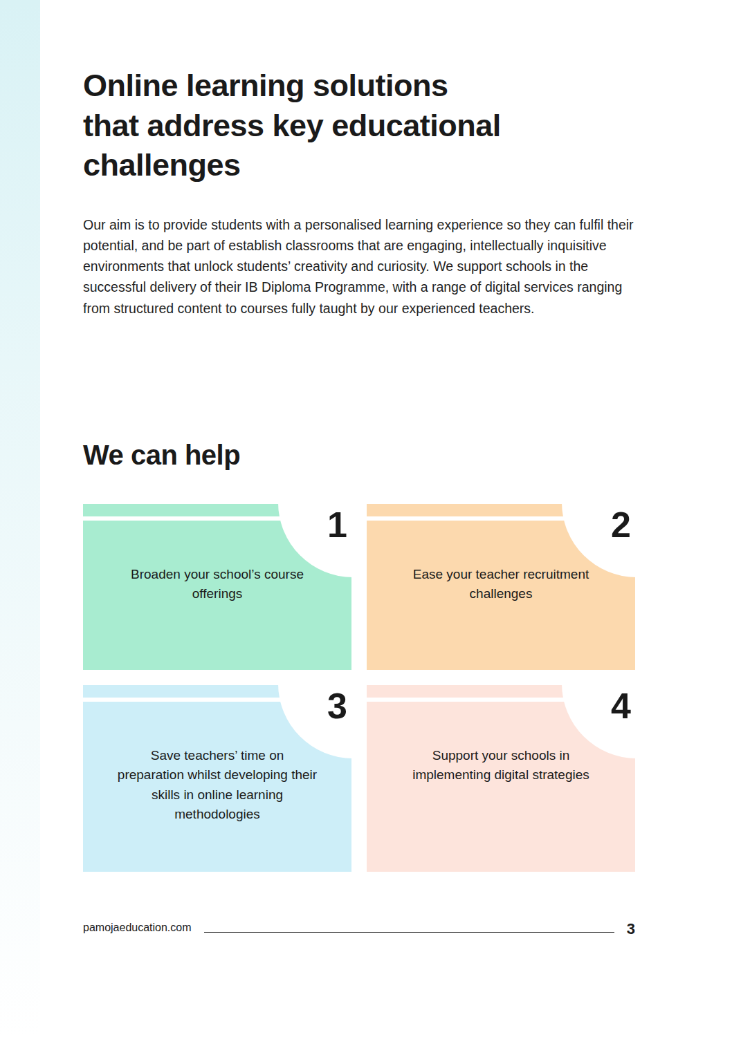Online learning solutions
that address key educational
challenges
Our aim is to provide students with a personalised learning experience so they can fulfil their potential, and be part of establish classrooms that are engaging, intellectually inquisitive environments that unlock students’ creativity and curiosity. We support schools in the successful delivery of their IB Diploma Programme, with a range of digital services ranging from structured content to courses fully taught by our experienced teachers.
We can help
1
Broaden your school’s course offerings
2
Ease your teacher recruitment challenges
3
Save teachers’ time on preparation whilst developing their skills in online learning methodologies
4
Support your schools in implementing digital strategies
pamojaeducation.com 3